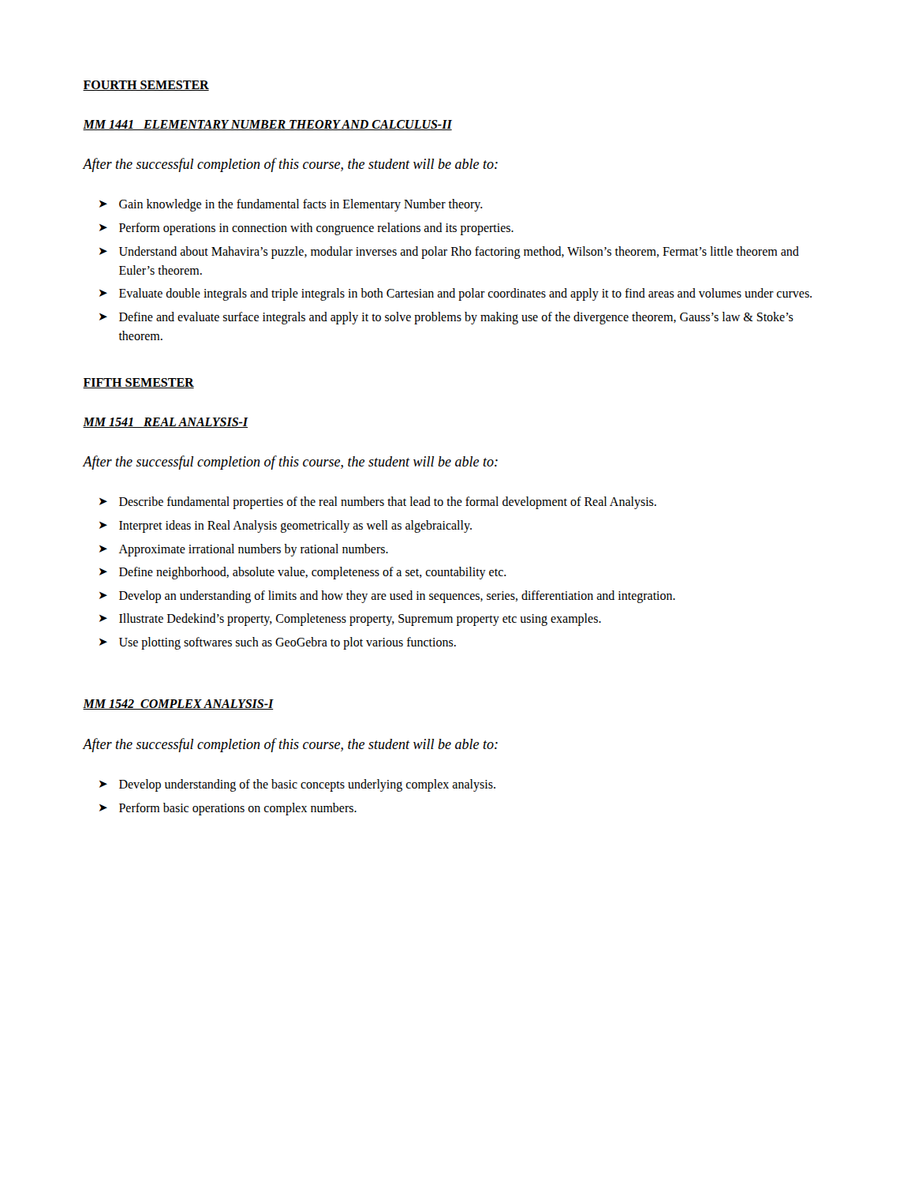FOURTH SEMESTER
MM 1441 ELEMENTARY NUMBER THEORY AND CALCULUS-II
After the successful completion of this course, the student will be able to:
Gain knowledge in the fundamental facts in Elementary Number theory.
Perform operations in connection with congruence relations and its properties.
Understand about Mahavira’s puzzle, modular inverses and polar Rho factoring method, Wilson’s theorem, Fermat’s little theorem and Euler’s theorem.
Evaluate double integrals and triple integrals in both Cartesian and polar coordinates and apply it to find areas and volumes under curves.
Define and evaluate surface integrals and apply it to solve problems by making use of the divergence theorem, Gauss’s law & Stoke’s theorem.
FIFTH SEMESTER
MM 1541 REAL ANALYSIS-I
After the successful completion of this course, the student will be able to:
Describe fundamental properties of the real numbers that lead to the formal development of Real Analysis.
Interpret ideas in Real Analysis geometrically as well as algebraically.
Approximate irrational numbers by rational numbers.
Define neighborhood, absolute value, completeness of a set, countability etc.
Develop an understanding of limits and how they are used in sequences, series, differentiation and integration.
Illustrate Dedekind’s property, Completeness property, Supremum property etc using examples.
Use plotting softwares such as GeoGebra to plot various functions.
MM 1542 COMPLEX ANALYSIS-I
After the successful completion of this course, the student will be able to:
Develop understanding of the basic concepts underlying complex analysis.
Perform basic operations on complex numbers.